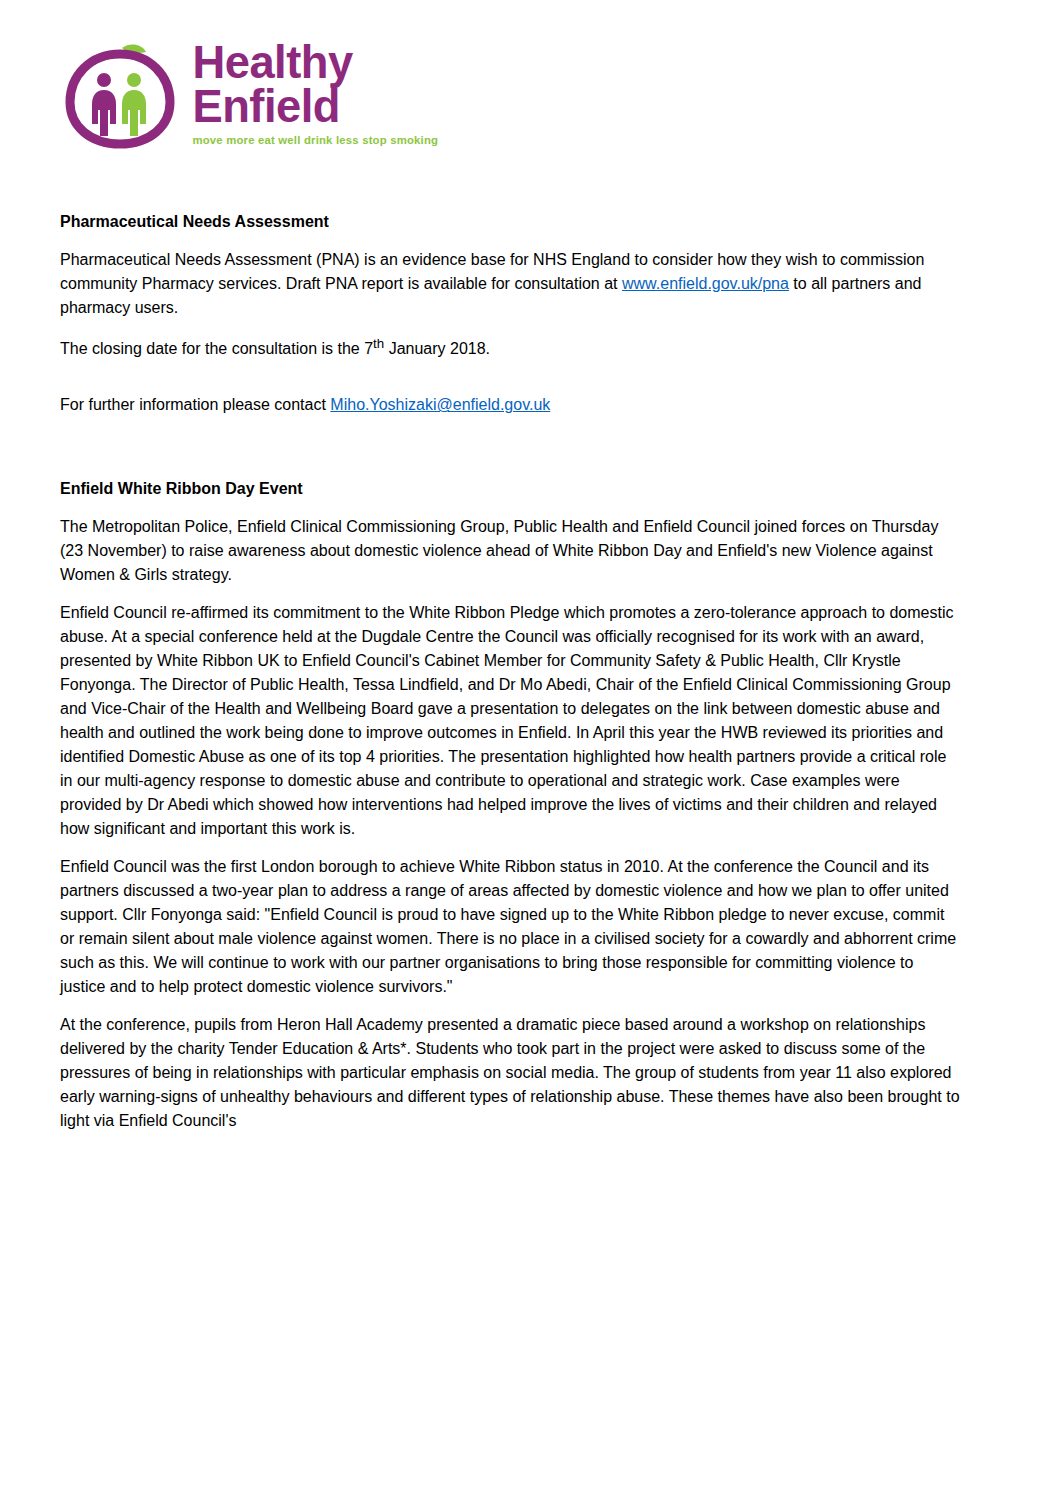Healthy
Enfield
move more eat well drink less stop smoking
Pharmaceutical Needs Assessment
Pharmaceutical Needs Assessment (PNA) is an evidence base for NHS England to consider how they wish to commission community Pharmacy services. Draft PNA report is available for consultation at www.enfield.gov.uk/pna to all partners and pharmacy users.
The closing date for the consultation is the 7th January 2018.
For further information please contact Miho.Yoshizaki@enfield.gov.uk
Enfield White Ribbon Day Event
The Metropolitan Police, Enfield Clinical Commissioning Group, Public Health and Enfield Council joined forces on Thursday (23 November) to raise awareness about domestic violence ahead of White Ribbon Day and Enfield's new Violence against Women & Girls strategy.
Enfield Council re-affirmed its commitment to the White Ribbon Pledge which promotes a zero-tolerance approach to domestic abuse. At a special conference held at the Dugdale Centre the Council was officially recognised for its work with an award, presented by White Ribbon UK to Enfield Council's Cabinet Member for Community Safety & Public Health, Cllr Krystle Fonyonga. The Director of Public Health, Tessa Lindfield, and Dr Mo Abedi, Chair of the Enfield Clinical Commissioning Group and Vice-Chair of the Health and Wellbeing Board gave a presentation to delegates on the link between domestic abuse and health and outlined the work being done to improve outcomes in Enfield. In April this year the HWB reviewed its priorities and identified Domestic Abuse as one of its top 4 priorities. The presentation highlighted how health partners provide a critical role in our multi-agency response to domestic abuse and contribute to operational and strategic work. Case examples were provided by Dr Abedi which showed how interventions had helped improve the lives of victims and their children and relayed how significant and important this work is.
Enfield Council was the first London borough to achieve White Ribbon status in 2010. At the conference the Council and its partners discussed a two-year plan to address a range of areas affected by domestic violence and how we plan to offer united support. Cllr Fonyonga said: "Enfield Council is proud to have signed up to the White Ribbon pledge to never excuse, commit or remain silent about male violence against women. There is no place in a civilised society for a cowardly and abhorrent crime such as this. We will continue to work with our partner organisations to bring those responsible for committing violence to justice and to help protect domestic violence survivors."
At the conference, pupils from Heron Hall Academy presented a dramatic piece based around a workshop on relationships delivered by the charity Tender Education & Arts*. Students who took part in the project were asked to discuss some of the pressures of being in relationships with particular emphasis on social media. The group of students from year 11 also explored early warning-signs of unhealthy behaviours and different types of relationship abuse. These themes have also been brought to light via Enfield Council's